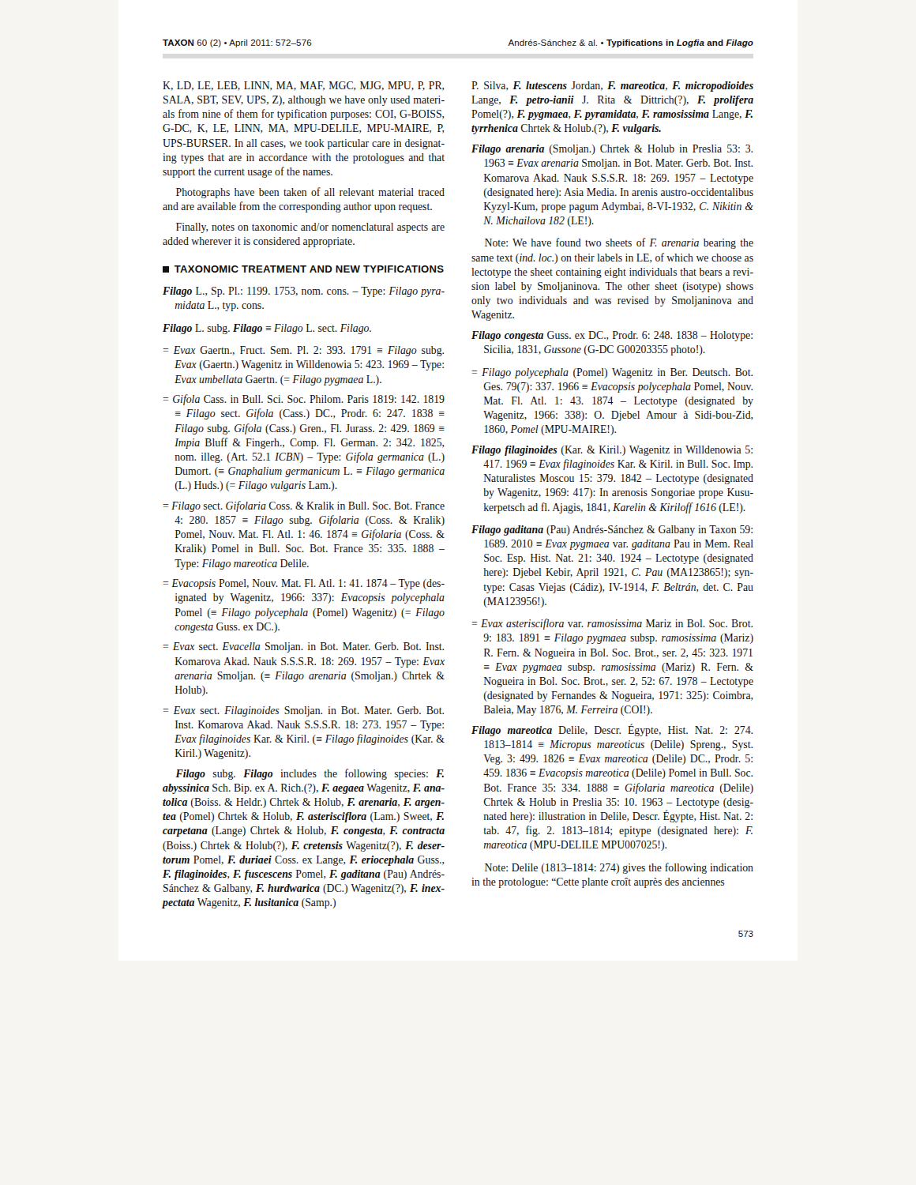TAXON 60 (2) • April 2011: 572–576
Andrés-Sánchez & al. • Typifications in Logfia and Filago
K, LD, LE, LEB, LINN, MA, MAF, MGC, MJG, MPU, P, PR, SALA, SBT, SEV, UPS, Z), although we have only used materials from nine of them for typification purposes: COI, G-BOISS, G-DC, K, LE, LINN, MA, MPU-DELILE, MPU-MAIRE, P, UPS-BURSER. In all cases, we took particular care in designating types that are in accordance with the protologues and that support the current usage of the names.
Photographs have been taken of all relevant material traced and are available from the corresponding author upon request.
Finally, notes on taxonomic and/or nomenclatural aspects are added wherever it is considered appropriate.
TAXONOMIC TREATMENT AND NEW TYPIFICATIONS
Filago L., Sp. Pl.: 1199. 1753, nom. cons. – Type: Filago pyramidata L., typ. cons.
Filago L. subg. Filago ≡ Filago L. sect. Filago.
= Evax Gaertn., Fruct. Sem. Pl. 2: 393. 1791 ≡ Filago subg. Evax (Gaertn.) Wagenitz in Willdenowia 5: 423. 1969 – Type: Evax umbellata Gaertn. (= Filago pygmaea L.).
= Gifola Cass. in Bull. Sci. Soc. Philom. Paris 1819: 142. 1819 ≡ Filago sect. Gifola (Cass.) DC., Prodr. 6: 247. 1838 ≡ Filago subg. Gifola (Cass.) Gren., Fl. Jurass. 2: 429. 1869 ≡ Impia Bluff & Fingerh., Comp. Fl. German. 2: 342. 1825, nom. illeg. (Art. 52.1 ICBN) – Type: Gifola germanica (L.) Dumort. (≡ Gnaphalium germanicum L. ≡ Filago germanica (L.) Huds.) (= Filago vulgaris Lam.).
= Filago sect. Gifolaria Coss. & Kralik in Bull. Soc. Bot. France 4: 280. 1857 ≡ Filago subg. Gifolaria (Coss. & Kralik) Pomel, Nouv. Mat. Fl. Atl. 1: 46. 1874 ≡ Gifolaria (Coss. & Kralik) Pomel in Bull. Soc. Bot. France 35: 335. 1888 – Type: Filago mareotica Delile.
= Evacopsis Pomel, Nouv. Mat. Fl. Atl. 1: 41. 1874 – Type (designated by Wagenitz, 1966: 337): Evacopsis polycephala Pomel (≡ Filago polycephala (Pomel) Wagenitz) (= Filago congesta Guss. ex DC.).
= Evax sect. Evacella Smoljan. in Bot. Mater. Gerb. Bot. Inst. Komarova Akad. Nauk S.S.S.R. 18: 269. 1957 – Type: Evax arenaria Smoljan. (≡ Filago arenaria (Smoljan.) Chrtek & Holub).
= Evax sect. Filaginoides Smoljan. in Bot. Mater. Gerb. Bot. Inst. Komarova Akad. Nauk S.S.S.R. 18: 273. 1957 – Type: Evax filaginoides Kar. & Kiril. (≡ Filago filaginoides (Kar. & Kiril.) Wagenitz).
Filago subg. Filago includes the following species: F. abyssinica Sch. Bip. ex A. Rich.(?), F. aegaea Wagenitz, F. anatolica (Boiss. & Heldr.) Chrtek & Holub, F. arenaria, F. argentea (Pomel) Chrtek & Holub, F. asterisciflora (Lam.) Sweet, F. carpetana (Lange) Chrtek & Holub, F. congesta, F. contracta (Boiss.) Chrtek & Holub(?), F. cretensis Wagenitz(?), F. desertorum Pomel, F. duriaei Coss. ex Lange, F. eriocephala Guss., F. filaginoides, F. fuscescens Pomel, F. gaditana (Pau) Andrés-Sánchez & Galbany, F. hurdwarica (DC.) Wagenitz(?), F. inexpectata Wagenitz, F. lusitanica (Samp.)
P. Silva, F. lutescens Jordan, F. mareotica, F. micropodioides Lange, F. petro-ianii J. Rita & Dittrich(?), F. prolifera Pomel(?), F. pygmaea, F. pyramidata, F. ramosissima Lange, F. tyrrhenica Chrtek & Holub.(?), F. vulgaris.
Filago arenaria (Smoljan.) Chrtek & Holub in Preslia 53: 3. 1963 ≡ Evax arenaria Smoljan. in Bot. Mater. Gerb. Bot. Inst. Komarova Akad. Nauk S.S.S.R. 18: 269. 1957 – Lectotype (designated here): Asia Media. In arenis austro-occidentalibus Kyzyl-Kum, prope pagum Adymbai, 8-VI-1932, C. Nikitin & N. Michailova 182 (LE!).
Note: We have found two sheets of F. arenaria bearing the same text (ind. loc.) on their labels in LE, of which we choose as lectotype the sheet containing eight individuals that bears a revision label by Smoljaninova. The other sheet (isotype) shows only two individuals and was revised by Smoljaninova and Wagenitz.
Filago congesta Guss. ex DC., Prodr. 6: 248. 1838 – Holotype: Sicilia, 1831, Gussone (G-DC G00203355 photo!).
= Filago polycephala (Pomel) Wagenitz in Ber. Deutsch. Bot. Ges. 79(7): 337. 1966 ≡ Evacopsis polycephala Pomel, Nouv. Mat. Fl. Atl. 1: 43. 1874 – Lectotype (designated by Wagenitz, 1966: 338): O. Djebel Amour à Sidi-bou-Zid, 1860, Pomel (MPU-MAIRE!).
Filago filaginoides (Kar. & Kiril.) Wagenitz in Willdenowia 5: 417. 1969 ≡ Evax filaginoides Kar. & Kiril. in Bull. Soc. Imp. Naturalistes Moscou 15: 379. 1842 – Lectotype (designated by Wagenitz, 1969: 417): In arenosis Songoriae prope Kusu-kerpetsch ad fl. Ajagis, 1841, Karelin & Kiriloff 1616 (LE!).
Filago gaditana (Pau) Andrés-Sánchez & Galbany in Taxon 59: 1689. 2010 ≡ Evax pygmaea var. gaditana Pau in Mem. Real Soc. Esp. Hist. Nat. 21: 340. 1924 – Lectotype (designated here): Djebel Kebir, April 1921, C. Pau (MA123865!); syntype: Casas Viejas (Cádiz), IV-1914, F. Beltrán, det. C. Pau (MA123956!).
= Evax asterisciflora var. ramosissima Mariz in Bol. Soc. Brot. 9: 183. 1891 ≡ Filago pygmaea subsp. ramosissima (Mariz) R. Fern. & Nogueira in Bol. Soc. Brot., ser. 2, 45: 323. 1971 ≡ Evax pygmaea subsp. ramosissima (Mariz) R. Fern. & Nogueira in Bol. Soc. Brot., ser. 2, 52: 67. 1978 – Lectotype (designated by Fernandes & Nogueira, 1971: 325): Coimbra, Baleia, May 1876, M. Ferreira (COI!).
Filago mareotica Delile, Descr. Égypte, Hist. Nat. 2: 274. 1813–1814 ≡ Micropus mareoticus (Delile) Spreng., Syst. Veg. 3: 499. 1826 ≡ Evax mareotica (Delile) DC., Prodr. 5: 459. 1836 ≡ Evacopsis mareotica (Delile) Pomel in Bull. Soc. Bot. France 35: 334. 1888 ≡ Gifolaria mareotica (Delile) Chrtek & Holub in Preslia 35: 10. 1963 – Lectotype (designated here): illustration in Delile, Descr. Égypte, Hist. Nat. 2: tab. 47, fig. 2. 1813–1814; epitype (designated here): F. mareotica (MPU-DELILE MPU007025!).
Note: Delile (1813–1814: 274) gives the following indication in the protologue: “Cette plante croît auprès des anciennes
573